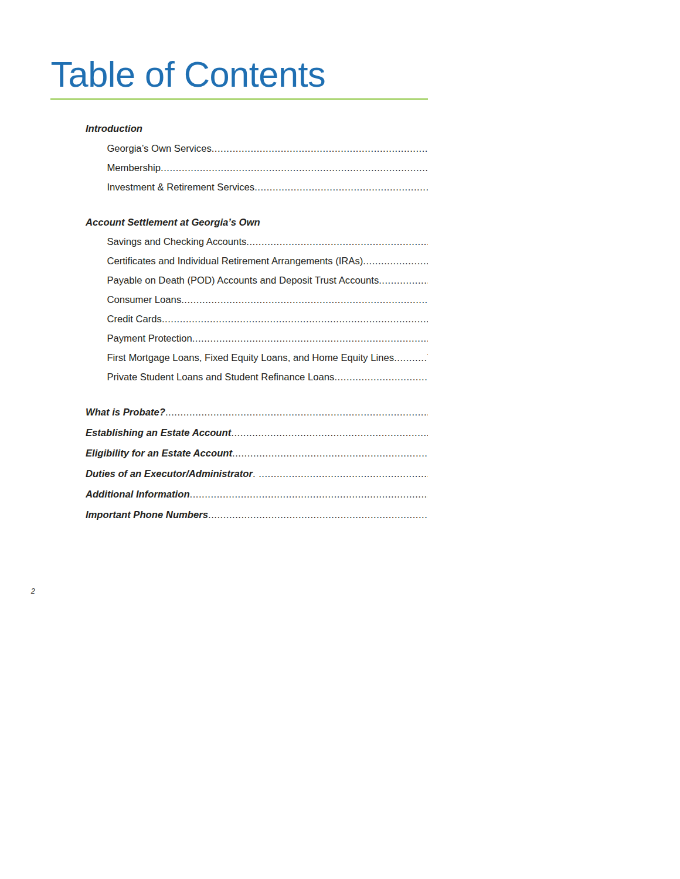Table of Contents
Introduction
Georgia’s Own Services....................................................................................... 3
Membership................................................................................................................. 3
Investment & Retirement Services..................................................................... 3
Account Settlement at Georgia’s Own
Savings and Checking Accounts......................................................................... 4
Certificates and Individual Retirement Arrangements (IRAs)........................ 5
Payable on Death (POD) Accounts and Deposit Trust Accounts................. 5
Consumer Loans..................................................................................................... 6
Credit Cards.............................................................................................................. 6
Payment Protection................................................................................................ 7
First Mortgage Loans, Fixed Equity Loans, and Home Equity Lines........... 7
Private Student Loans and Student Refinance Loans.................................... 8
What is Probate?......................................................................................................... 9
Establishing an Estate Account............................................................................ 9
Eligibility for an Estate Account............................................................................. 10
Duties of an Executor/Administrator. .................................................................. 10
Additional Information.............................................................................................. 12
Important Phone Numbers................................................................................... 13
2